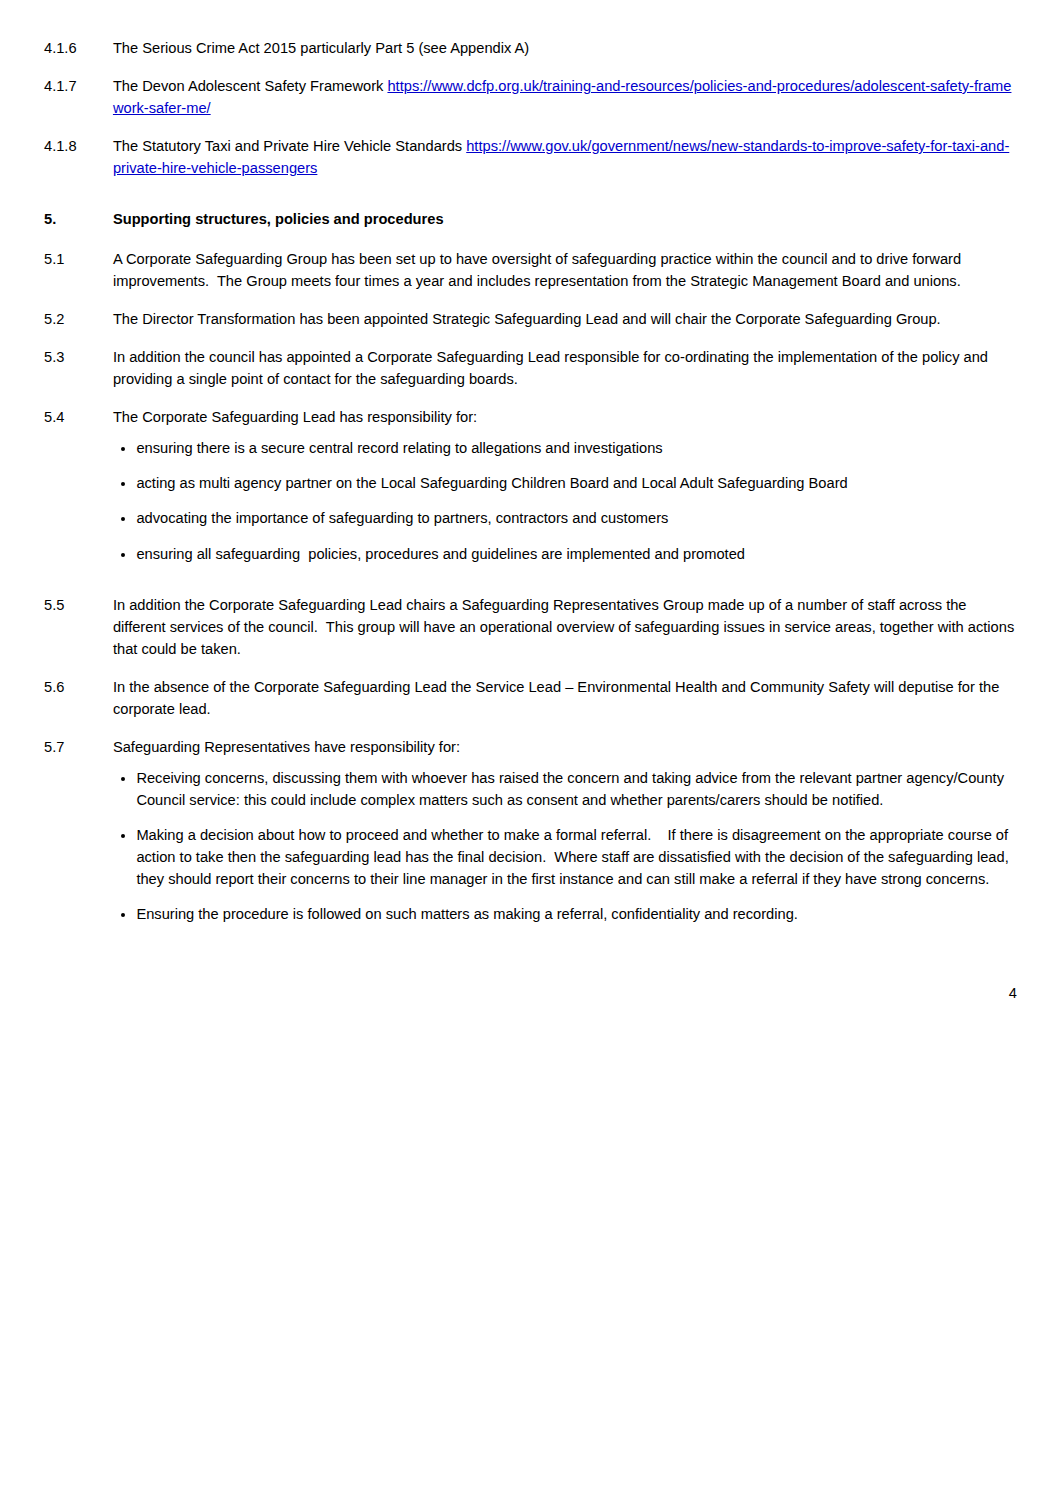4.1.6
The Serious Crime Act 2015 particularly Part 5 (see Appendix A)
4.1.7
The Devon Adolescent Safety Framework https://www.dcfp.org.uk/training-and-resources/policies-and-procedures/adolescent-safety-framework-safer-me/
4.1.8
The Statutory Taxi and Private Hire Vehicle Standards https://www.gov.uk/government/news/new-standards-to-improve-safety-for-taxi-and-private-hire-vehicle-passengers
5. Supporting structures, policies and procedures
5.1
A Corporate Safeguarding Group has been set up to have oversight of safeguarding practice within the council and to drive forward improvements. The Group meets four times a year and includes representation from the Strategic Management Board and unions.
5.2
The Director Transformation has been appointed Strategic Safeguarding Lead and will chair the Corporate Safeguarding Group.
5.3
In addition the council has appointed a Corporate Safeguarding Lead responsible for co-ordinating the implementation of the policy and providing a single point of contact for the safeguarding boards.
5.4
The Corporate Safeguarding Lead has responsibility for:
ensuring there is a secure central record relating to allegations and investigations
acting as multi agency partner on the Local Safeguarding Children Board and Local Adult Safeguarding Board
advocating the importance of safeguarding to partners, contractors and customers
ensuring all safeguarding policies, procedures and guidelines are implemented and promoted
5.5
In addition the Corporate Safeguarding Lead chairs a Safeguarding Representatives Group made up of a number of staff across the different services of the council. This group will have an operational overview of safeguarding issues in service areas, together with actions that could be taken.
5.6
In the absence of the Corporate Safeguarding Lead the Service Lead – Environmental Health and Community Safety will deputise for the corporate lead.
5.7
Safeguarding Representatives have responsibility for:
Receiving concerns, discussing them with whoever has raised the concern and taking advice from the relevant partner agency/County Council service: this could include complex matters such as consent and whether parents/carers should be notified.
Making a decision about how to proceed and whether to make a formal referral. If there is disagreement on the appropriate course of action to take then the safeguarding lead has the final decision. Where staff are dissatisfied with the decision of the safeguarding lead, they should report their concerns to their line manager in the first instance and can still make a referral if they have strong concerns.
Ensuring the procedure is followed on such matters as making a referral, confidentiality and recording.
4